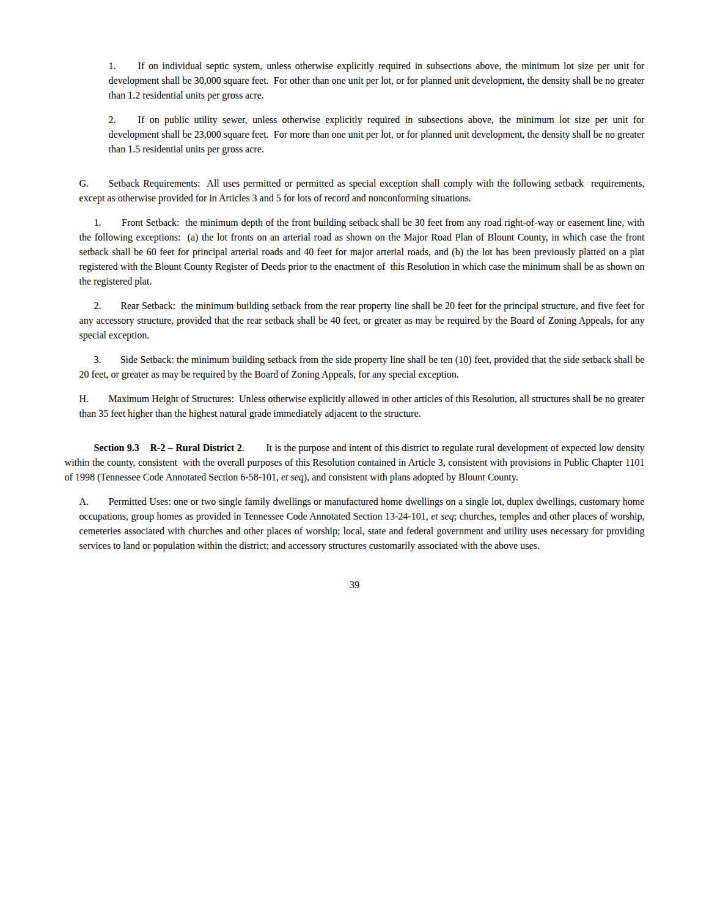1. If on individual septic system, unless otherwise explicitly required in subsections above, the minimum lot size per unit for development shall be 30,000 square feet. For other than one unit per lot, or for planned unit development, the density shall be no greater than 1.2 residential units per gross acre.
2. If on public utility sewer, unless otherwise explicitly required in subsections above, the minimum lot size per unit for development shall be 23,000 square feet. For more than one unit per lot, or for planned unit development, the density shall be no greater than 1.5 residential units per gross acre.
G. Setback Requirements: All uses permitted or permitted as special exception shall comply with the following setback requirements, except as otherwise provided for in Articles 3 and 5 for lots of record and nonconforming situations.
1. Front Setback: the minimum depth of the front building setback shall be 30 feet from any road right-of-way or easement line, with the following exceptions: (a) the lot fronts on an arterial road as shown on the Major Road Plan of Blount County, in which case the front setback shall be 60 feet for principal arterial roads and 40 feet for major arterial roads, and (b) the lot has been previously platted on a plat registered with the Blount County Register of Deeds prior to the enactment of this Resolution in which case the minimum shall be as shown on the registered plat.
2. Rear Setback: the minimum building setback from the rear property line shall be 20 feet for the principal structure, and five feet for any accessory structure, provided that the rear setback shall be 40 feet, or greater as may be required by the Board of Zoning Appeals, for any special exception.
3. Side Setback: the minimum building setback from the side property line shall be ten (10) feet, provided that the side setback shall be 20 feet, or greater as may be required by the Board of Zoning Appeals, for any special exception.
H. Maximum Height of Structures: Unless otherwise explicitly allowed in other articles of this Resolution, all structures shall be no greater than 35 feet higher than the highest natural grade immediately adjacent to the structure.
Section 9.3 R-2 – Rural District 2. It is the purpose and intent of this district to regulate rural development of expected low density within the county, consistent with the overall purposes of this Resolution contained in Article 3, consistent with provisions in Public Chapter 1101 of 1998 (Tennessee Code Annotated Section 6-58-101, et seq), and consistent with plans adopted by Blount County.
A. Permitted Uses: one or two single family dwellings or manufactured home dwellings on a single lot, duplex dwellings, customary home occupations, group homes as provided in Tennessee Code Annotated Section 13-24-101, et seq; churches, temples and other places of worship, cemeteries associated with churches and other places of worship; local, state and federal government and utility uses necessary for providing services to land or population within the district; and accessory structures customarily associated with the above uses.
39